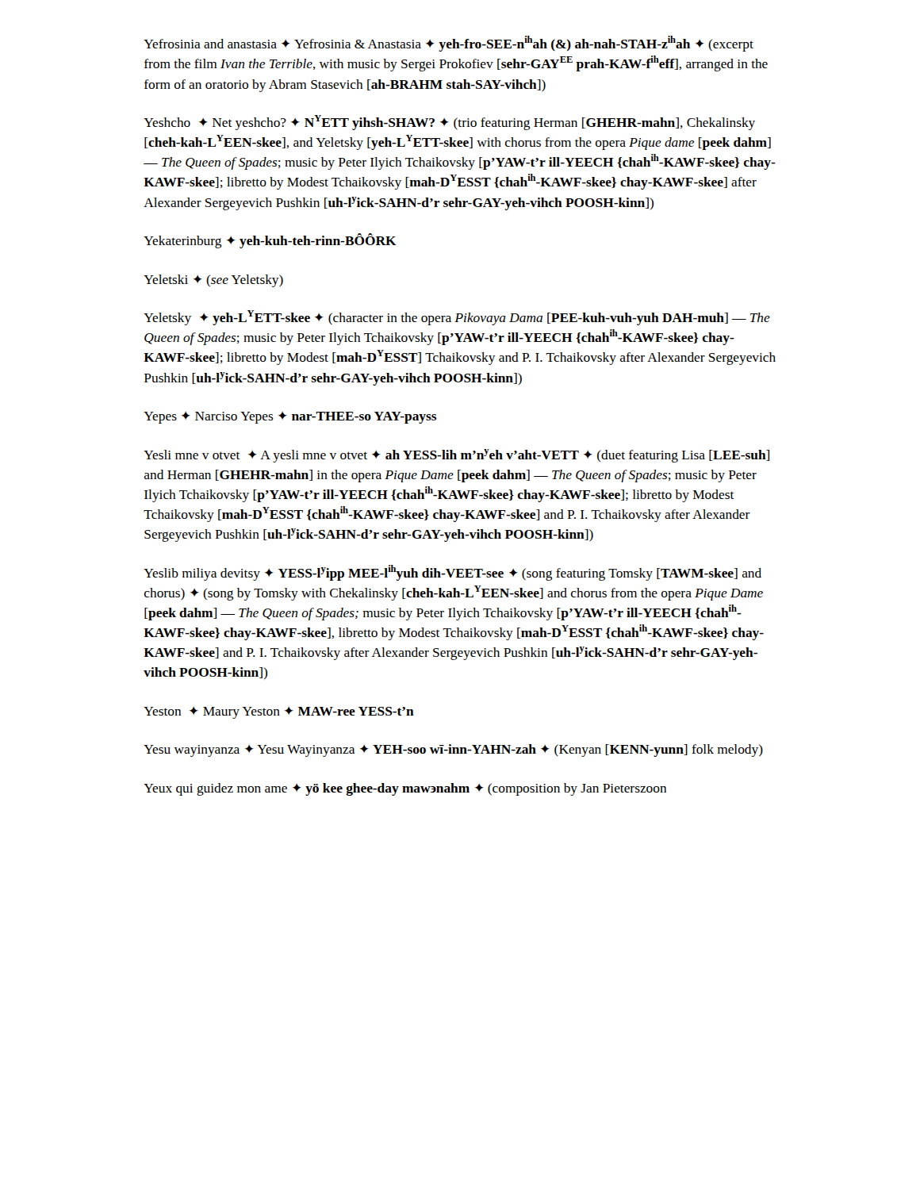Yefrosinia and anastasia ✦ Yefrosinia & Anastasia ✦ yeh-fro-SEE-nihah (&) ah-nah-STAH-zihah ✦ (excerpt from the film Ivan the Terrible, with music by Sergei Prokofiev [sehr-GAYEE prah-KAW-fiheff], arranged in the form of an oratorio by Abram Stasevich [ah-BRAHM stah-SAY-vihch])
Yeshcho ✦ Net yeshcho? ✦ NYETT yihsh-SHAW? ✦ (trio featuring Herman [GHEHR-mahn], Chekalinsky [cheh-kah-LYEEN-skee], and Yeletsky [yeh-LYETT-skee] with chorus from the opera Pique dame [peek dahm] — The Queen of Spades; music by Peter Ilyich Tchaikovsky [p’YAW-t’r ill-YEECH {chahih-KAWF-skee} chay-KAWF-skee]; libretto by Modest Tchaikovsky [mah-DYESST {chahih-KAWF-skee} chay-KAWF-skee] after Alexander Sergeyevich Pushkin [uh-lyick-SAHN-d’r sehr-GAY-yeh-vihch POOSH-kinn])
Yekaterinburg ✦ yeh-kuh-teh-rinn-BÔÔRK
Yeletski ✦ (see Yeletsky)
Yeletsky ✦ yeh-LYETT-skee ✦ (character in the opera Pikovaya Dama [PEE-kuh-vuh-yuh DAH-muh] — The Queen of Spades; music by Peter Ilyich Tchaikovsky [p’YAW-t’r ill-YEECH {chahih-KAWF-skee} chay-KAWF-skee]; libretto by Modest [mah-DYESST] Tchaikovsky and P. I. Tchaikovsky after Alexander Sergeyevich Pushkin [uh-lyick-SAHN-d’r sehr-GAY-yeh-vihch POOSH-kinn])
Yepes ✦ Narciso Yepes ✦ nar-THEE-so YAY-payss
Yesli mne v otvet ✦ A yesli mne v otvet ✦ ah YESS-lih m’nyeh v’aht-VETT ✦ (duet featuring Lisa [LEE-suh] and Herman [GHEHR-mahn] in the opera Pique Dame [peek dahm] — The Queen of Spades; music by Peter Ilyich Tchaikovsky [p’YAW-t’r ill-YEECH {chahih-KAWF-skee} chay-KAWF-skee]; libretto by Modest Tchaikovsky [mah-DYESST {chahih-KAWF-skee} chay-KAWF-skee] and P. I. Tchaikovsky after Alexander Sergeyevich Pushkin [uh-lyick-SAHN-d’r sehr-GAY-yeh-vihch POOSH-kinn])
Yeslib miliya devitsy ✦ YESS-lyipp MEE-lihyuh dih-VEET-see ✦ (song featuring Tomsky [TAWM-skee] and chorus) ✦ (song by Tomsky with Chekalinsky [cheh-kah-LYEEN-skee] and chorus from the opera Pique Dame [peek dahm] — The Queen of Spades; music by Peter Ilyich Tchaikovsky [p’YAW-t’r ill-YEECH {chahih-KAWF-skee} chay-KAWF-skee], libretto by Modest Tchaikovsky [mah-DYESST {chahih-KAWF-skee} chay-KAWF-skee] and P. I. Tchaikovsky after Alexander Sergeyevich Pushkin [uh-lyick-SAHN-d’r sehr-GAY-yeh-vihch POOSH-kinn])
Yeston ✦ Maury Yeston ✦ MAW-ree YESS-t’n
Yesu wayinyanza ✦ Yesu Wayinyanza ✦ YEH-soo wī-inn-YAHN-zah ✦ (Kenyan [KENN-yunn] folk melody)
Yeux qui guidez mon ame ✦ yö kee ghee-day maw϶nahm ✦ (composition by Jan Pieterszoon